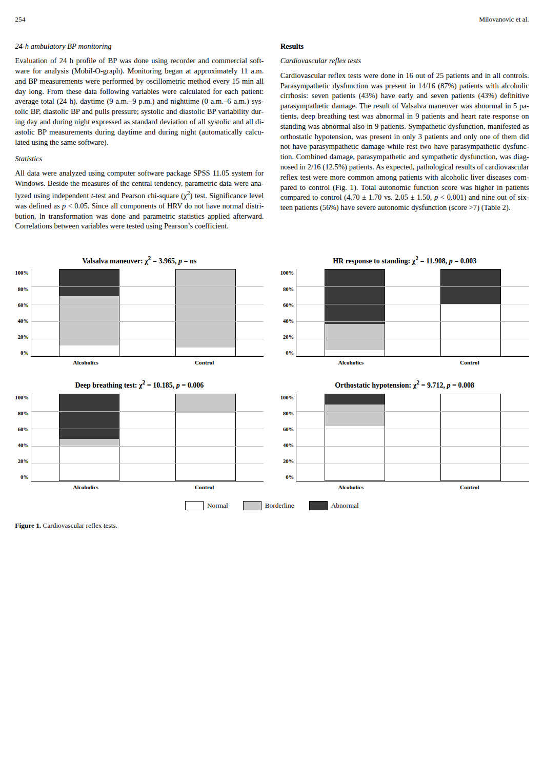254 Milovanovic et al.
24-h ambulatory BP monitoring
Evaluation of 24 h profile of BP was done using recorder and commercial software for analysis (Mobil-O-graph). Monitoring began at approximately 11 a.m. and BP measurements were performed by oscillometric method every 15 min all day long. From these data following variables were calculated for each patient: average total (24 h), daytime (9 a.m.–9 p.m.) and nighttime (0 a.m.–6 a.m.) systolic BP, diastolic BP and pulls pressure; systolic and diastolic BP variability during day and during night expressed as standard deviation of all systolic and all diastolic BP measurements during daytime and during night (automatically calculated using the same software).
Statistics
All data were analyzed using computer software package SPSS 11.05 system for Windows. Beside the measures of the central tendency, parametric data were analyzed using independent t-test and Pearson chi-square (χ2) test. Significance level was defined as p < 0.05. Since all components of HRV do not have normal distribution, ln transformation was done and parametric statistics applied afterward. Correlations between variables were tested using Pearson’s coefficient.
Results
Cardiovascular reflex tests
Cardiovascular reflex tests were done in 16 out of 25 patients and in all controls. Parasympathetic dysfunction was present in 14/16 (87%) patients with alcoholic cirrhosis: seven patients (43%) have early and seven patients (43%) definitive parasympathetic damage. The result of Valsalva maneuver was abnormal in 5 patients, deep breathing test was abnormal in 9 patients and heart rate response on standing was abnormal also in 9 patients. Sympathetic dysfunction, manifested as orthostatic hypotension, was present in only 3 patients and only one of them did not have parasympathetic damage while rest two have parasympathetic dysfunction. Combined damage, parasympathetic and sympathetic dysfunction, was diagnosed in 2/16 (12.5%) patients. As expected, pathological results of cardiovascular reflex test were more common among patients with alcoholic liver diseases compared to control (Fig. 1). Total autonomic function score was higher in patients compared to control (4.70 ± 1.70 vs. 2.05 ± 1.50, p < 0.001) and nine out of sixteen patients (56%) have severe autonomic dysfunction (score >7) (Table 2).
Valsalva maneuver: χ2 = 3.965, p = ns
100% 80% 60% 40% 20% 0%
Alcoholics Control
HR response to standing: χ2 = 11.908, p = 0.003
100% 80% 60% 40% 20% 0%
Alcoholics Control
Deep breathing test: χ2 = 10.185, p = 0.006
100% 80% 60% 40% 20% 0%
Alcoholics Control
Orthostatic hypotension: χ2 = 9.712, p = 0.008
100% 80% 60% 40% 20% 0%
Alcoholics Control
Normal
Borderline
Abnormal
Figure 1. Cardiovascular reflex tests.